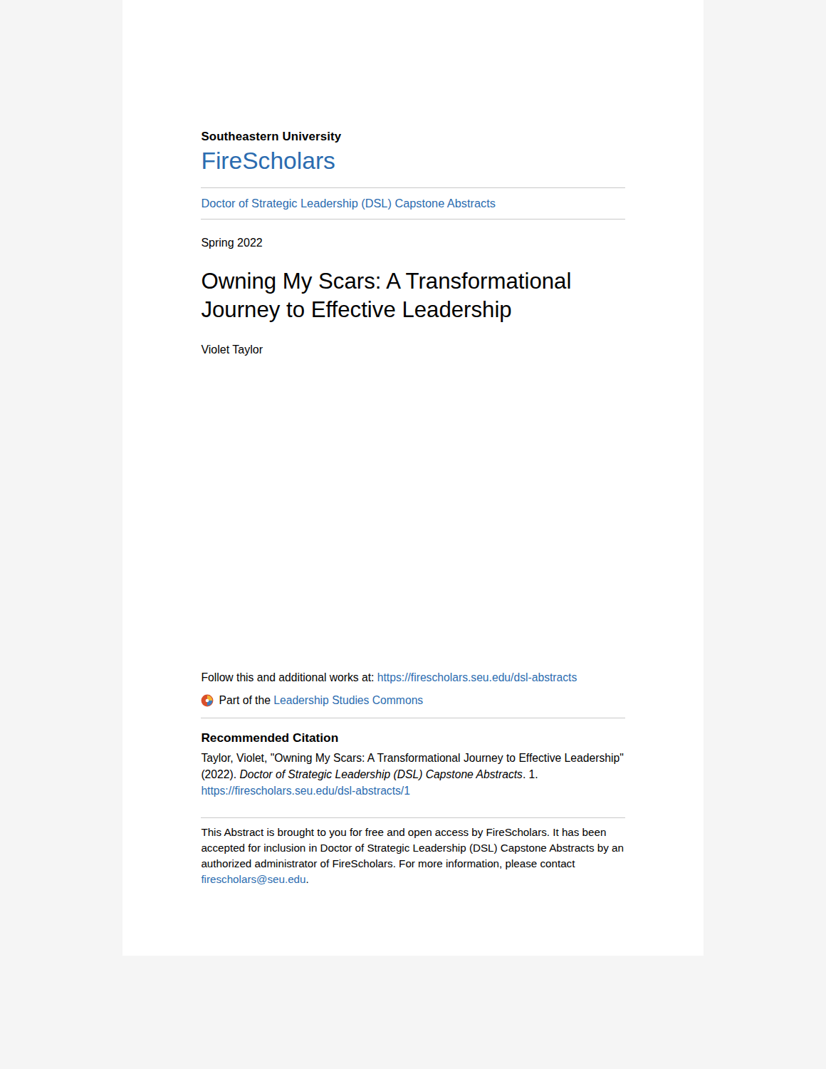Southeastern University
FireScholars
Doctor of Strategic Leadership (DSL) Capstone Abstracts
Spring 2022
Owning My Scars: A Transformational Journey to Effective Leadership
Violet Taylor
Follow this and additional works at: https://firescholars.seu.edu/dsl-abstracts
Part of the Leadership Studies Commons
Recommended Citation
Taylor, Violet, "Owning My Scars: A Transformational Journey to Effective Leadership" (2022). Doctor of Strategic Leadership (DSL) Capstone Abstracts. 1.
https://firescholars.seu.edu/dsl-abstracts/1
This Abstract is brought to you for free and open access by FireScholars. It has been accepted for inclusion in Doctor of Strategic Leadership (DSL) Capstone Abstracts by an authorized administrator of FireScholars. For more information, please contact firescholars@seu.edu.